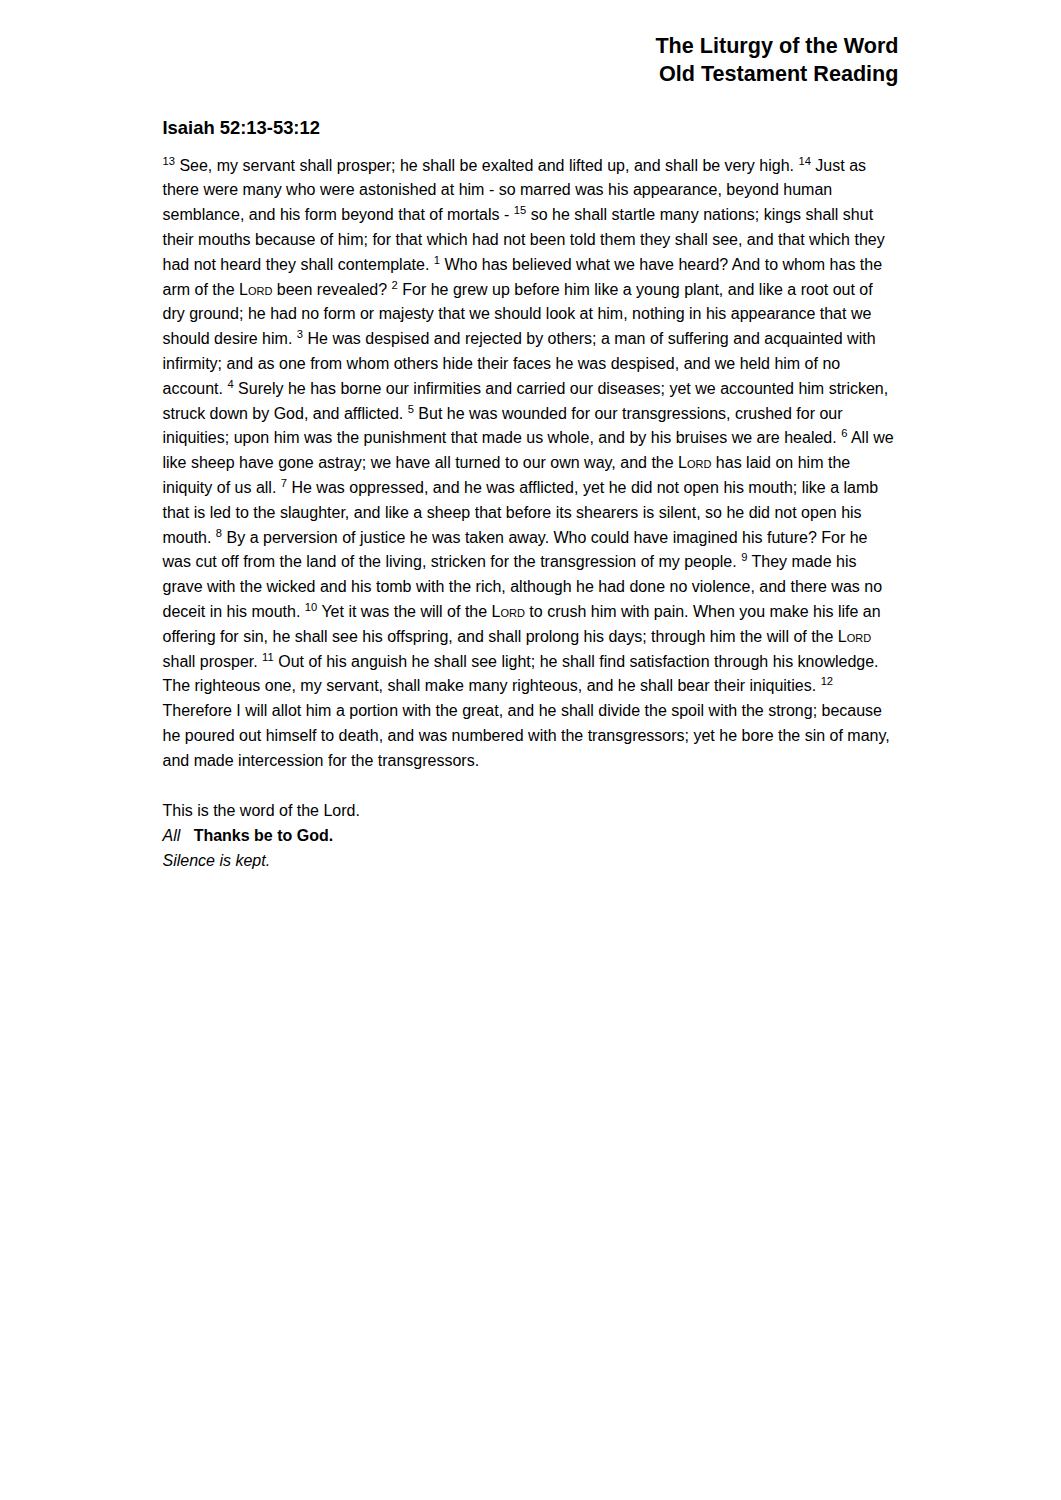The Liturgy of the Word
Old Testament Reading
Isaiah 52:13-53:12
13 See, my servant shall prosper; he shall be exalted and lifted up, and shall be very high. 14 Just as there were many who were astonished at him - so marred was his appearance, beyond human semblance, and his form beyond that of mortals - 15 so he shall startle many nations; kings shall shut their mouths because of him; for that which had not been told them they shall see, and that which they had not heard they shall contemplate. 1 Who has believed what we have heard? And to whom has the arm of the Lord been revealed? 2 For he grew up before him like a young plant, and like a root out of dry ground; he had no form or majesty that we should look at him, nothing in his appearance that we should desire him. 3 He was despised and rejected by others; a man of suffering and acquainted with infirmity; and as one from whom others hide their faces he was despised, and we held him of no account. 4 Surely he has borne our infirmities and carried our diseases; yet we accounted him stricken, struck down by God, and afflicted. 5 But he was wounded for our transgressions, crushed for our iniquities; upon him was the punishment that made us whole, and by his bruises we are healed. 6 All we like sheep have gone astray; we have all turned to our own way, and the Lord has laid on him the iniquity of us all. 7 He was oppressed, and he was afflicted, yet he did not open his mouth; like a lamb that is led to the slaughter, and like a sheep that before its shearers is silent, so he did not open his mouth. 8 By a perversion of justice he was taken away. Who could have imagined his future? For he was cut off from the land of the living, stricken for the transgression of my people. 9 They made his grave with the wicked and his tomb with the rich, although he had done no violence, and there was no deceit in his mouth. 10 Yet it was the will of the Lord to crush him with pain. When you make his life an offering for sin, he shall see his offspring, and shall prolong his days; through him the will of the Lord shall prosper. 11 Out of his anguish he shall see light; he shall find satisfaction through his knowledge. The righteous one, my servant, shall make many righteous, and he shall bear their iniquities. 12 Therefore I will allot him a portion with the great, and he shall divide the spoil with the strong; because he poured out himself to death, and was numbered with the transgressors; yet he bore the sin of many, and made intercession for the transgressors.
This is the word of the Lord.
All Thanks be to God.
Silence is kept.